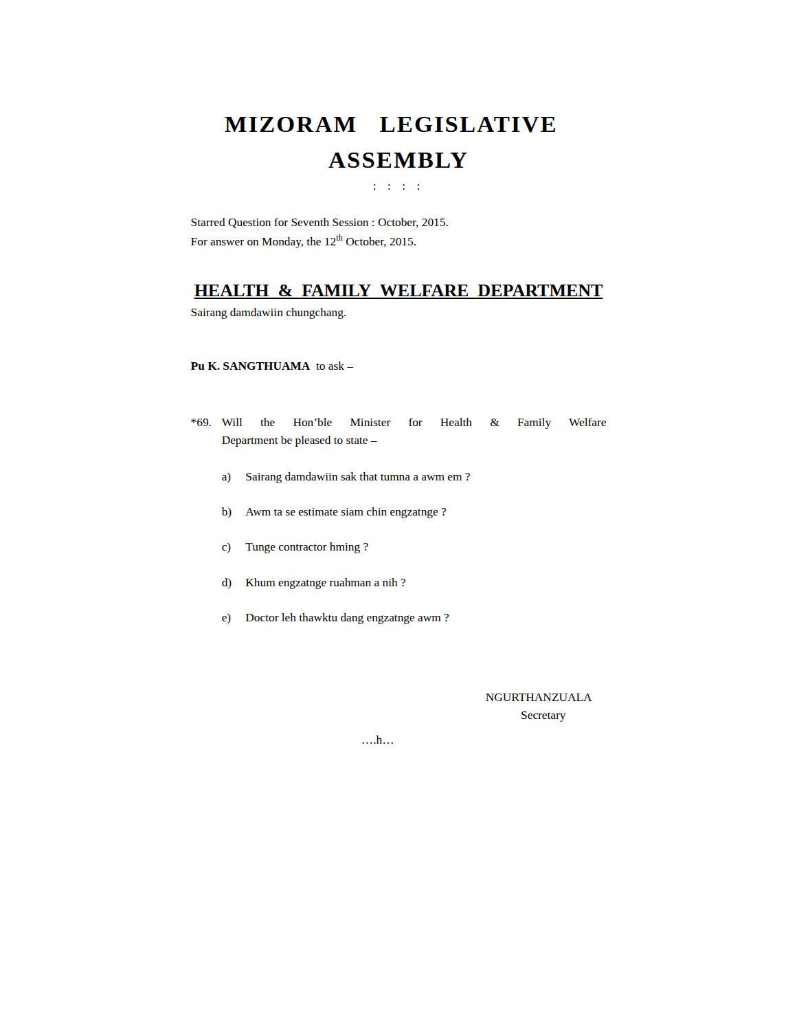MIZORAM LEGISLATIVE ASSEMBLY
: : : :
Starred Question for Seventh Session : October, 2015.
For answer on Monday, the 12th October, 2015.
HEALTH & FAMILY WELFARE DEPARTMENT
Sairang damdawiin chungchang.
Pu K. SANGTHUAMA to ask –
*69.
Will the Hon’ble Minister for Health & Family Welfare Department be pleased to state –
a) Sairang damdawiin sak that tumna a awm em ?
b) Awm ta se estimate siam chin engzatnge ?
c) Tunge contractor hming ?
d) Khum engzatnge ruahman a nih ?
e) Doctor leh thawktu dang engzatnge awm ?
NGURTHANZUALA
Secretary
….h…